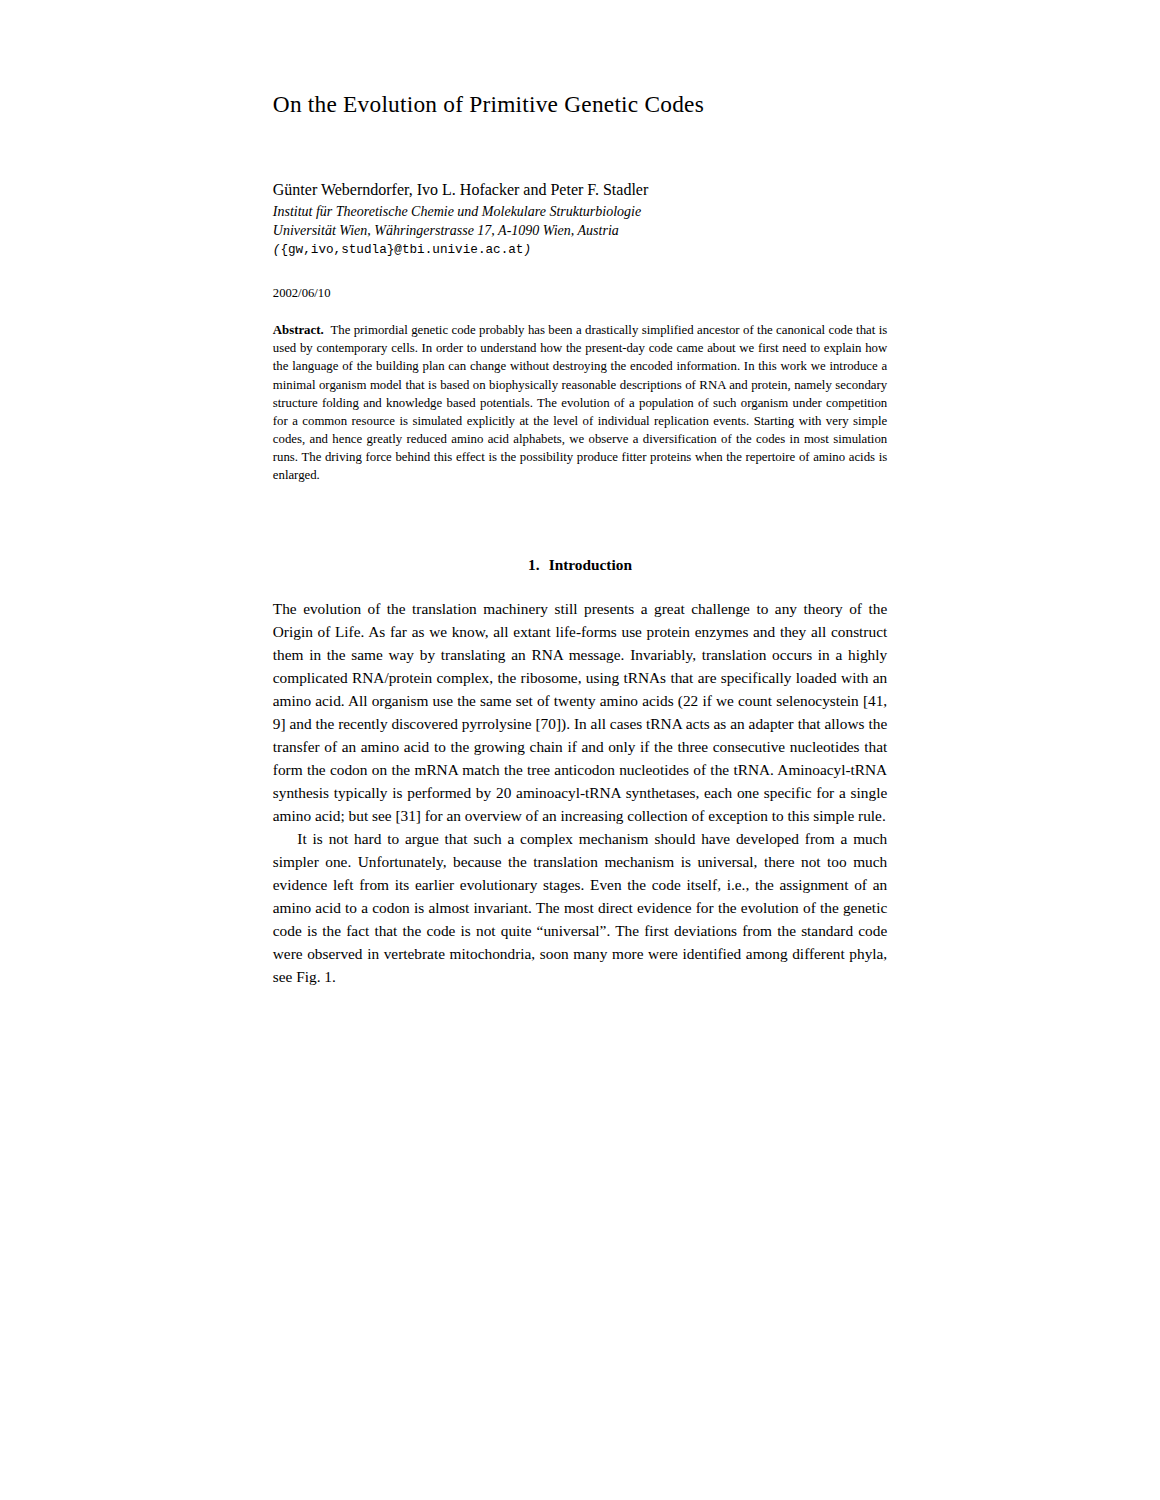On the Evolution of Primitive Genetic Codes
Günter Weberndorfer, Ivo L. Hofacker and Peter F. Stadler
Institut für Theoretische Chemie und Molekulare Strukturbiologie
Universität Wien, Währingerstrasse 17, A-1090 Wien, Austria
({gw,ivo,studla}@tbi.univie.ac.at)
2002/06/10
Abstract. The primordial genetic code probably has been a drastically simplified ancestor of the canonical code that is used by contemporary cells. In order to understand how the present-day code came about we first need to explain how the language of the building plan can change without destroying the encoded information. In this work we introduce a minimal organism model that is based on biophysically reasonable descriptions of RNA and protein, namely secondary structure folding and knowledge based potentials. The evolution of a population of such organism under competition for a common resource is simulated explicitly at the level of individual replication events. Starting with very simple codes, and hence greatly reduced amino acid alphabets, we observe a diversification of the codes in most simulation runs. The driving force behind this effect is the possibility produce fitter proteins when the repertoire of amino acids is enlarged.
1. Introduction
The evolution of the translation machinery still presents a great challenge to any theory of the Origin of Life. As far as we know, all extant life-forms use protein enzymes and they all construct them in the same way by translating an RNA message. Invariably, translation occurs in a highly complicated RNA/protein complex, the ribosome, using tRNAs that are specifically loaded with an amino acid. All organism use the same set of twenty amino acids (22 if we count selenocystein [41, 9] and the recently discovered pyrrolysine [70]). In all cases tRNA acts as an adapter that allows the transfer of an amino acid to the growing chain if and only if the three consecutive nucleotides that form the codon on the mRNA match the tree anticodon nucleotides of the tRNA. Aminoacyl-tRNA synthesis typically is performed by 20 aminoacyl-tRNA synthetases, each one specific for a single amino acid; but see [31] for an overview of an increasing collection of exception to this simple rule.
It is not hard to argue that such a complex mechanism should have developed from a much simpler one. Unfortunately, because the translation mechanism is universal, there not too much evidence left from its earlier evolutionary stages. Even the code itself, i.e., the assignment of an amino acid to a codon is almost invariant. The most direct evidence for the evolution of the genetic code is the fact that the code is not quite “universal”. The first deviations from the standard code were observed in vertebrate mitochondria, soon many more were identified among different phyla, see Fig. 1.